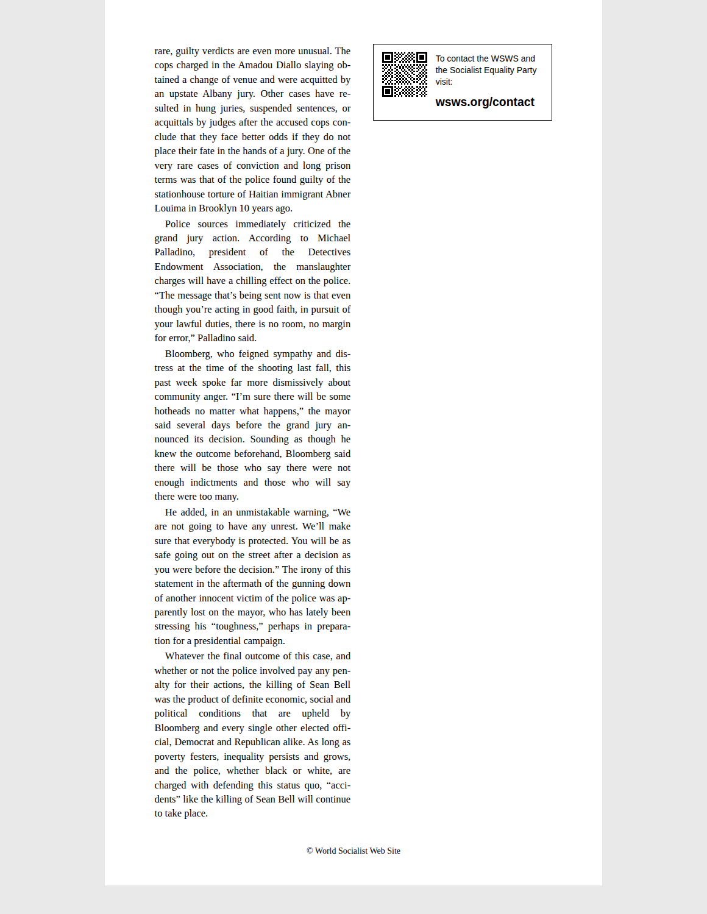rare, guilty verdicts are even more unusual. The cops charged in the Amadou Diallo slaying obtained a change of venue and were acquitted by an upstate Albany jury. Other cases have resulted in hung juries, suspended sentences, or acquittals by judges after the accused cops conclude that they face better odds if they do not place their fate in the hands of a jury. One of the very rare cases of conviction and long prison terms was that of the police found guilty of the stationhouse torture of Haitian immigrant Abner Louima in Brooklyn 10 years ago.
Police sources immediately criticized the grand jury action. According to Michael Palladino, president of the Detectives Endowment Association, the manslaughter charges will have a chilling effect on the police. “The message that’s being sent now is that even though you’re acting in good faith, in pursuit of your lawful duties, there is no room, no margin for error,” Palladino said.
Bloomberg, who feigned sympathy and distress at the time of the shooting last fall, this past week spoke far more dismissively about community anger. “I’m sure there will be some hotheads no matter what happens,” the mayor said several days before the grand jury announced its decision. Sounding as though he knew the outcome beforehand, Bloomberg said there will be those who say there were not enough indictments and those who will say there were too many.
He added, in an unmistakable warning, “We are not going to have any unrest. We’ll make sure that everybody is protected. You will be as safe going out on the street after a decision as you were before the decision.” The irony of this statement in the aftermath of the gunning down of another innocent victim of the police was apparently lost on the mayor, who has lately been stressing his “toughness,” perhaps in preparation for a presidential campaign.
Whatever the final outcome of this case, and whether or not the police involved pay any penalty for their actions, the killing of Sean Bell was the product of definite economic, social and political conditions that are upheld by Bloomberg and every single other elected official, Democrat and Republican alike. As long as poverty festers, inequality persists and grows, and the police, whether black or white, are charged with defending this status quo, “accidents” like the killing of Sean Bell will continue to take place.
To contact the WSWS and the Socialist Equality Party visit:
wsws.org/contact
© World Socialist Web Site